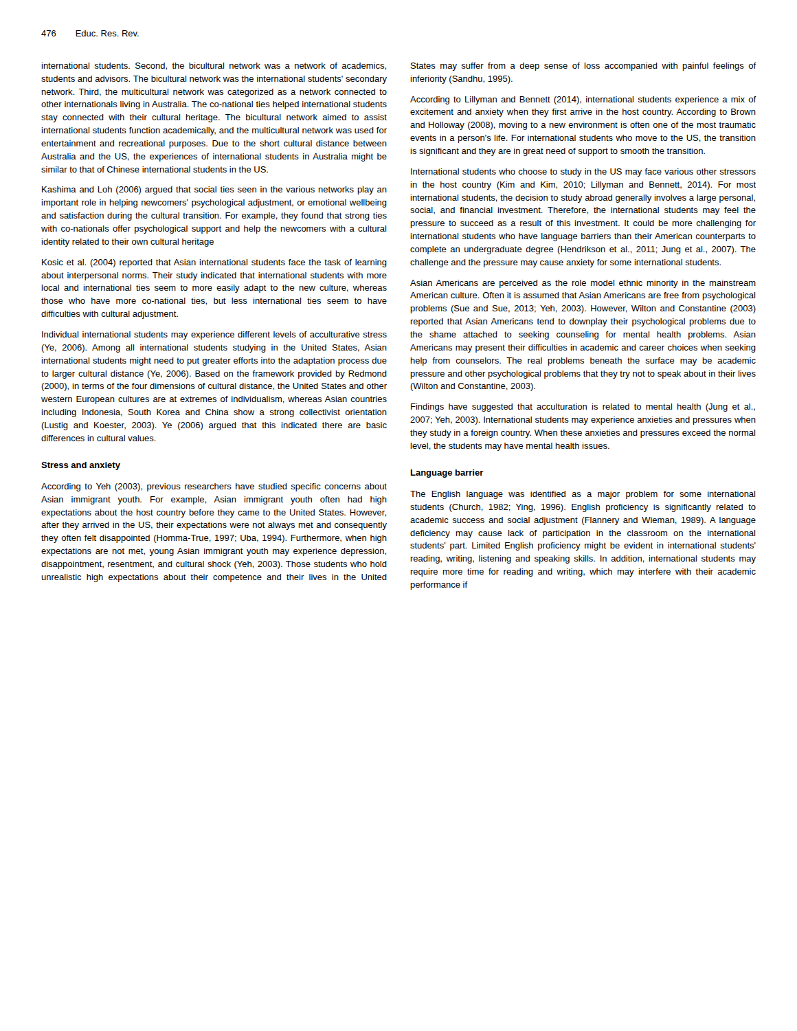476 Educ. Res. Rev.
international students. Second, the bicultural network was a network of academics, students and advisors. The bicultural network was the international students' secondary network. Third, the multicultural network was categorized as a network connected to other internationals living in Australia. The co-national ties helped international students stay connected with their cultural heritage. The bicultural network aimed to assist international students function academically, and the multicultural network was used for entertainment and recreational purposes. Due to the short cultural distance between Australia and the US, the experiences of international students in Australia might be similar to that of Chinese international students in the US.
Kashima and Loh (2006) argued that social ties seen in the various networks play an important role in helping newcomers' psychological adjustment, or emotional wellbeing and satisfaction during the cultural transition. For example, they found that strong ties with co-nationals offer psychological support and help the newcomers with a cultural identity related to their own cultural heritage
Kosic et al. (2004) reported that Asian international students face the task of learning about interpersonal norms. Their study indicated that international students with more local and international ties seem to more easily adapt to the new culture, whereas those who have more co-national ties, but less international ties seem to have difficulties with cultural adjustment.
Individual international students may experience different levels of acculturative stress (Ye, 2006). Among all international students studying in the United States, Asian international students might need to put greater efforts into the adaptation process due to larger cultural distance (Ye, 2006). Based on the framework provided by Redmond (2000), in terms of the four dimensions of cultural distance, the United States and other western European cultures are at extremes of individualism, whereas Asian countries including Indonesia, South Korea and China show a strong collectivist orientation (Lustig and Koester, 2003). Ye (2006) argued that this indicated there are basic differences in cultural values.
Stress and anxiety
According to Yeh (2003), previous researchers have studied specific concerns about Asian immigrant youth. For example, Asian immigrant youth often had high expectations about the host country before they came to the United States. However, after they arrived in the US, their expectations were not always met and consequently they often felt disappointed (Homma-True, 1997; Uba, 1994). Furthermore, when high expectations are not met, young Asian immigrant youth may experience depression, disappointment, resentment, and cultural shock (Yeh, 2003). Those students who hold unrealistic high expectations about their competence and their lives in the United States may suffer from a deep sense of loss accompanied with painful feelings of inferiority (Sandhu, 1995).
According to Lillyman and Bennett (2014), international students experience a mix of excitement and anxiety when they first arrive in the host country. According to Brown and Holloway (2008), moving to a new environment is often one of the most traumatic events in a person's life. For international students who move to the US, the transition is significant and they are in great need of support to smooth the transition.
International students who choose to study in the US may face various other stressors in the host country (Kim and Kim, 2010; Lillyman and Bennett, 2014). For most international students, the decision to study abroad generally involves a large personal, social, and financial investment. Therefore, the international students may feel the pressure to succeed as a result of this investment. It could be more challenging for international students who have language barriers than their American counterparts to complete an undergraduate degree (Hendrikson et al., 2011; Jung et al., 2007). The challenge and the pressure may cause anxiety for some international students.
Asian Americans are perceived as the role model ethnic minority in the mainstream American culture. Often it is assumed that Asian Americans are free from psychological problems (Sue and Sue, 2013; Yeh, 2003). However, Wilton and Constantine (2003) reported that Asian Americans tend to downplay their psychological problems due to the shame attached to seeking counseling for mental health problems. Asian Americans may present their difficulties in academic and career choices when seeking help from counselors. The real problems beneath the surface may be academic pressure and other psychological problems that they try not to speak about in their lives (Wilton and Constantine, 2003).
Findings have suggested that acculturation is related to mental health (Jung et al., 2007; Yeh, 2003). International students may experience anxieties and pressures when they study in a foreign country. When these anxieties and pressures exceed the normal level, the students may have mental health issues.
Language barrier
The English language was identified as a major problem for some international students (Church, 1982; Ying, 1996). English proficiency is significantly related to academic success and social adjustment (Flannery and Wieman, 1989). A language deficiency may cause lack of participation in the classroom on the international students' part. Limited English proficiency might be evident in international students' reading, writing, listening and speaking skills. In addition, international students may require more time for reading and writing, which may interfere with their academic performance if